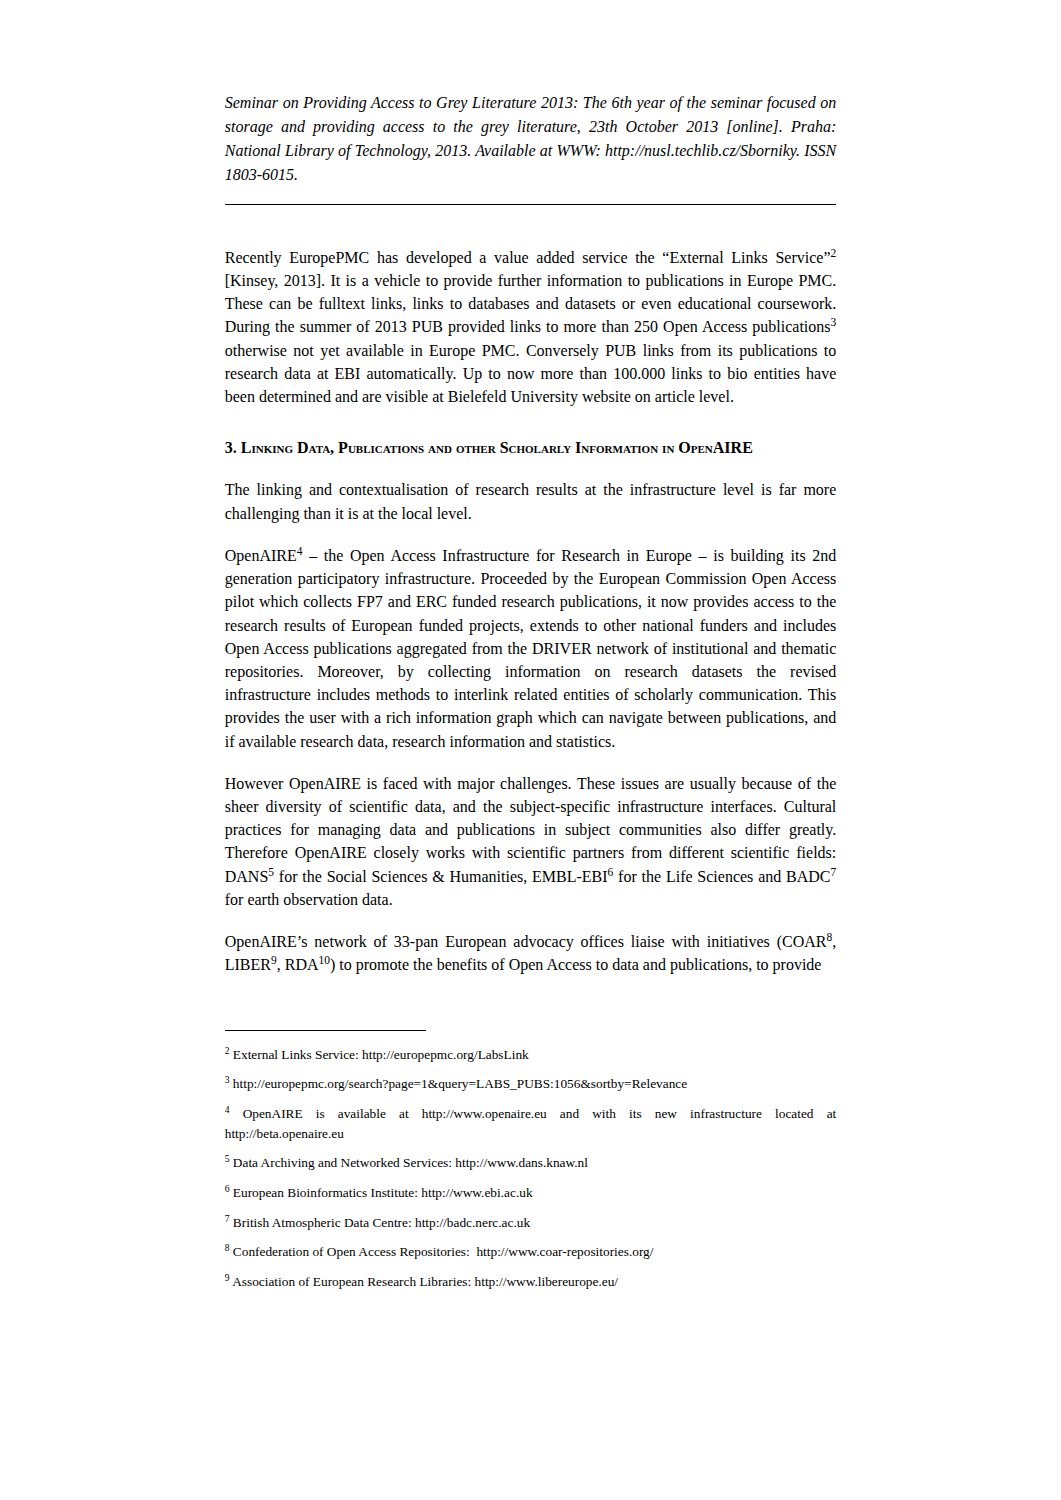Seminar on Providing Access to Grey Literature 2013: The 6th year of the seminar focused on storage and providing access to the grey literature, 23th October 2013 [online]. Praha: National Library of Technology, 2013. Available at WWW: http://nusl.techlib.cz/Sborniky. ISSN 1803-6015.
Recently EuropePMC has developed a value added service the “External Links Service”2 [Kinsey, 2013]. It is a vehicle to provide further information to publications in Europe PMC. These can be fulltext links, links to databases and datasets or even educational coursework. During the summer of 2013 PUB provided links to more than 250 Open Access publications3 otherwise not yet available in Europe PMC. Conversely PUB links from its publications to research data at EBI automatically. Up to now more than 100.000 links to bio entities have been determined and are visible at Bielefeld University website on article level.
3. Linking Data, Publications and other Scholarly Information in OpenAIRE
The linking and contextualisation of research results at the infrastructure level is far more challenging than it is at the local level.
OpenAIRE4 – the Open Access Infrastructure for Research in Europe – is building its 2nd generation participatory infrastructure. Proceeded by the European Commission Open Access pilot which collects FP7 and ERC funded research publications, it now provides access to the research results of European funded projects, extends to other national funders and includes Open Access publications aggregated from the DRIVER network of institutional and thematic repositories. Moreover, by collecting information on research datasets the revised infrastructure includes methods to interlink related entities of scholarly communication. This provides the user with a rich information graph which can navigate between publications, and if available research data, research information and statistics.
However OpenAIRE is faced with major challenges. These issues are usually because of the sheer diversity of scientific data, and the subject-specific infrastructure interfaces. Cultural practices for managing data and publications in subject communities also differ greatly. Therefore OpenAIRE closely works with scientific partners from different scientific fields: DANS5 for the Social Sciences & Humanities, EMBL-EBI6 for the Life Sciences and BADC7 for earth observation data.
OpenAIRE’s network of 33-pan European advocacy offices liaise with initiatives (COAR8, LIBER9, RDA10) to promote the benefits of Open Access to data and publications, to provide
2 External Links Service: http://europepmc.org/LabsLink
3 http://europepmc.org/search?page=1&query=LABS_PUBS:1056&sortby=Relevance
4 OpenAIRE is available at http://www.openaire.eu and with its new infrastructure located at http://beta.openaire.eu
5 Data Archiving and Networked Services: http://www.dans.knaw.nl
6 European Bioinformatics Institute: http://www.ebi.ac.uk
7 British Atmospheric Data Centre: http://badc.nerc.ac.uk
8 Confederation of Open Access Repositories: http://www.coar-repositories.org/
9 Association of European Research Libraries: http://www.libereurope.eu/